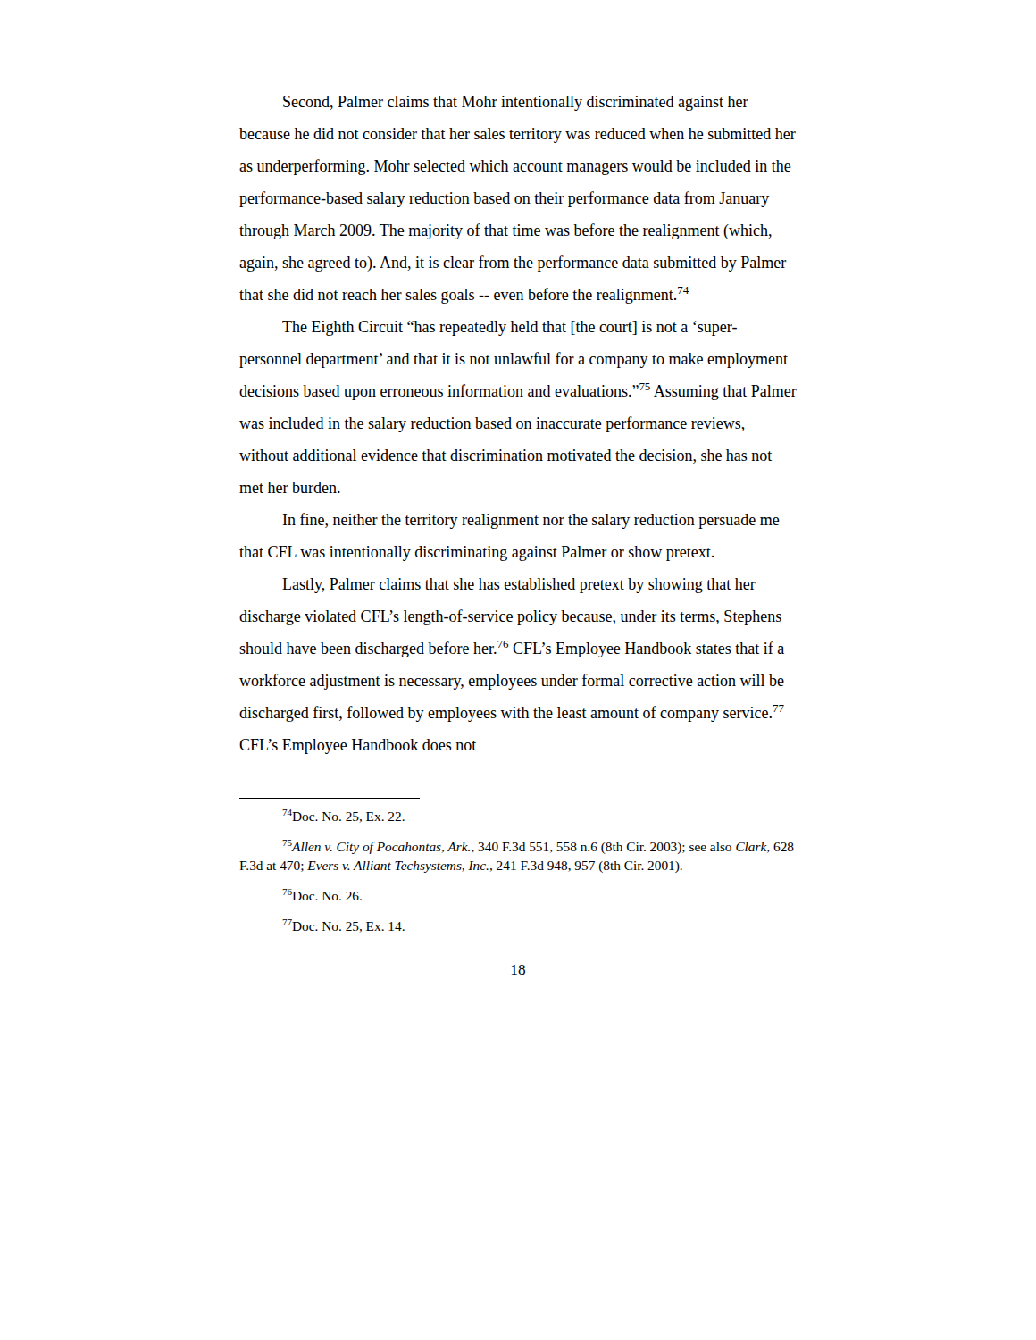Second, Palmer claims that Mohr intentionally discriminated against her because he did not consider that her sales territory was reduced when he submitted her as underperforming. Mohr selected which account managers would be included in the performance-based salary reduction based on their performance data from January through March 2009. The majority of that time was before the realignment (which, again, she agreed to). And, it is clear from the performance data submitted by Palmer that she did not reach her sales goals -- even before the realignment.74
The Eighth Circuit “has repeatedly held that [the court] is not a ‘super-personnel department’ and that it is not unlawful for a company to make employment decisions based upon erroneous information and evaluations.”75 Assuming that Palmer was included in the salary reduction based on inaccurate performance reviews, without additional evidence that discrimination motivated the decision, she has not met her burden.
In fine, neither the territory realignment nor the salary reduction persuade me that CFL was intentionally discriminating against Palmer or show pretext.
Lastly, Palmer claims that she has established pretext by showing that her discharge violated CFL’s length-of-service policy because, under its terms, Stephens should have been discharged before her.76 CFL’s Employee Handbook states that if a workforce adjustment is necessary, employees under formal corrective action will be discharged first, followed by employees with the least amount of company service.77 CFL’s Employee Handbook does not
74Doc. No. 25, Ex. 22.
75Allen v. City of Pocahontas, Ark., 340 F.3d 551, 558 n.6 (8th Cir. 2003); see also Clark, 628 F.3d at 470; Evers v. Alliant Techsystems, Inc., 241 F.3d 948, 957 (8th Cir. 2001).
76Doc. No. 26.
77Doc. No. 25, Ex. 14.
18